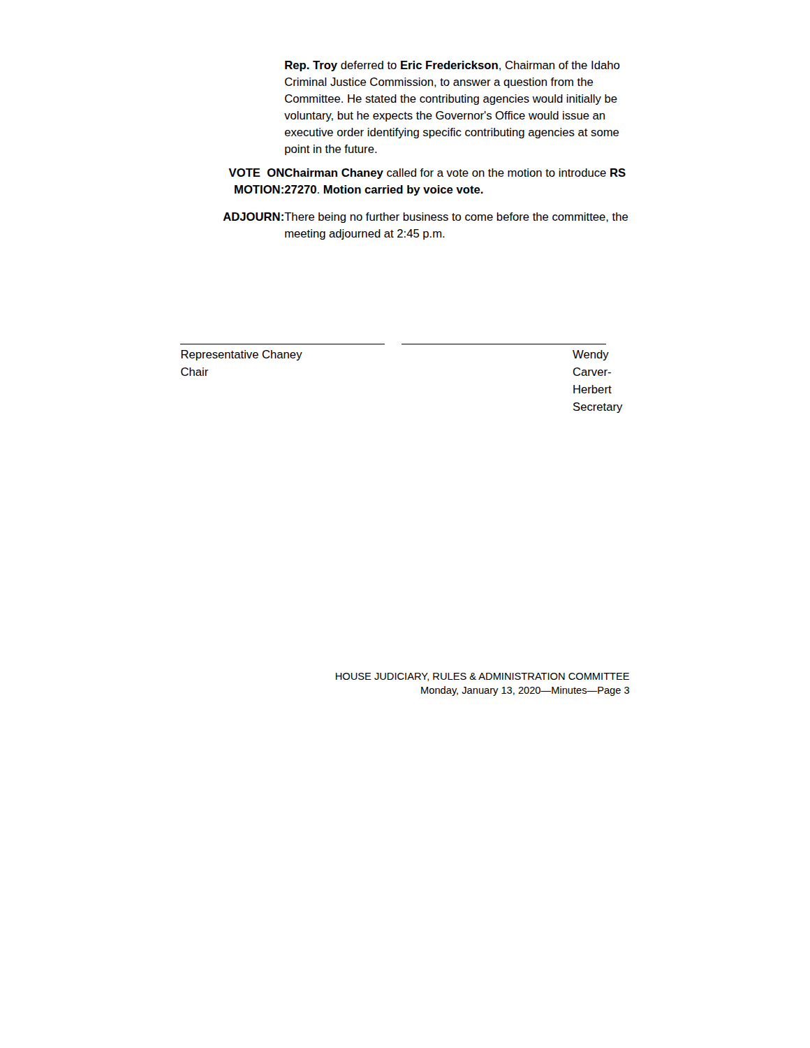| | Rep. Troy deferred to Eric Frederickson , Chairman of the Idaho Criminal Justice Commission, to answer a question from the Committee. He stated the contributing agencies would initially be voluntary, but he expects the Governor's Office would issue an executive order identifying specific contributing agencies at some point in the future. |
| VOTE ON MOTION: | Chairman Chaney called for a vote on the motion to introduce RS 27270 . Motion carried by voice vote. |
| ADJOURN: | There being no further business to come before the committee, the meeting adjourned at 2:45 p.m. |
| Representative Chaney Chair | Wendy Carver-Herbert Secretary |
HOUSE JUDICIARY, RULES & ADMINISTRATION COMMITTEE
Monday, January 13, 2020—Minutes—Page 3